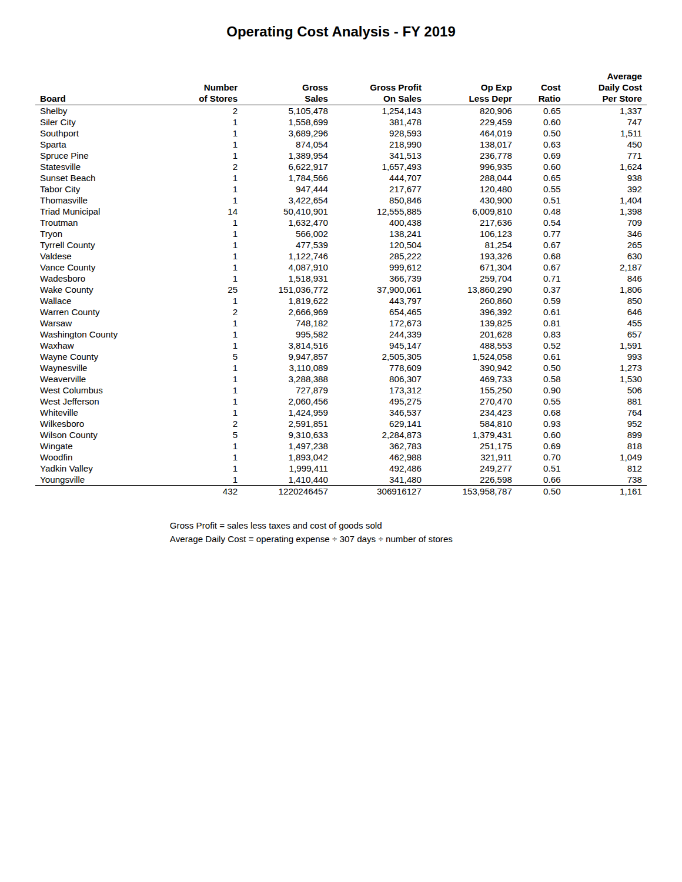Operating Cost Analysis - FY 2019
| | | | | | | Average |
| --- | --- | --- | --- | --- | --- | --- |
| | Number | Gross | Gross Profit | Op Exp | Cost | Daily Cost |
| Board | of Stores | Sales | On Sales | Less Depr | Ratio | Per Store |
| Shelby | 2 | 5,105,478 | 1,254,143 | 820,906 | 0.65 | 1,337 |
| Siler City | 1 | 1,558,699 | 381,478 | 229,459 | 0.60 | 747 |
| Southport | 1 | 3,689,296 | 928,593 | 464,019 | 0.50 | 1,511 |
| Sparta | 1 | 874,054 | 218,990 | 138,017 | 0.63 | 450 |
| Spruce Pine | 1 | 1,389,954 | 341,513 | 236,778 | 0.69 | 771 |
| Statesville | 2 | 6,622,917 | 1,657,493 | 996,935 | 0.60 | 1,624 |
| Sunset Beach | 1 | 1,784,566 | 444,707 | 288,044 | 0.65 | 938 |
| Tabor City | 1 | 947,444 | 217,677 | 120,480 | 0.55 | 392 |
| Thomasville | 1 | 3,422,654 | 850,846 | 430,900 | 0.51 | 1,404 |
| Triad Municipal | 14 | 50,410,901 | 12,555,885 | 6,009,810 | 0.48 | 1,398 |
| Troutman | 1 | 1,632,470 | 400,438 | 217,636 | 0.54 | 709 |
| Tryon | 1 | 566,002 | 138,241 | 106,123 | 0.77 | 346 |
| Tyrrell County | 1 | 477,539 | 120,504 | 81,254 | 0.67 | 265 |
| Valdese | 1 | 1,122,746 | 285,222 | 193,326 | 0.68 | 630 |
| Vance County | 1 | 4,087,910 | 999,612 | 671,304 | 0.67 | 2,187 |
| Wadesboro | 1 | 1,518,931 | 366,739 | 259,704 | 0.71 | 846 |
| Wake County | 25 | 151,036,772 | 37,900,061 | 13,860,290 | 0.37 | 1,806 |
| Wallace | 1 | 1,819,622 | 443,797 | 260,860 | 0.59 | 850 |
| Warren County | 2 | 2,666,969 | 654,465 | 396,392 | 0.61 | 646 |
| Warsaw | 1 | 748,182 | 172,673 | 139,825 | 0.81 | 455 |
| Washington County | 1 | 995,582 | 244,339 | 201,628 | 0.83 | 657 |
| Waxhaw | 1 | 3,814,516 | 945,147 | 488,553 | 0.52 | 1,591 |
| Wayne County | 5 | 9,947,857 | 2,505,305 | 1,524,058 | 0.61 | 993 |
| Waynesville | 1 | 3,110,089 | 778,609 | 390,942 | 0.50 | 1,273 |
| Weaverville | 1 | 3,288,388 | 806,307 | 469,733 | 0.58 | 1,530 |
| West Columbus | 1 | 727,879 | 173,312 | 155,250 | 0.90 | 506 |
| West Jefferson | 1 | 2,060,456 | 495,275 | 270,470 | 0.55 | 881 |
| Whiteville | 1 | 1,424,959 | 346,537 | 234,423 | 0.68 | 764 |
| Wilkesboro | 2 | 2,591,851 | 629,141 | 584,810 | 0.93 | 952 |
| Wilson County | 5 | 9,310,633 | 2,284,873 | 1,379,431 | 0.60 | 899 |
| Wingate | 1 | 1,497,238 | 362,783 | 251,175 | 0.69 | 818 |
| Woodfin | 1 | 1,893,042 | 462,988 | 321,911 | 0.70 | 1,049 |
| Yadkin Valley | 1 | 1,999,411 | 492,486 | 249,277 | 0.51 | 812 |
| Youngsville | 1 | 1,410,440 | 341,480 | 226,598 | 0.66 | 738 |
| | 432 | 1220246457 | 306916127 | 153,958,787 | 0.50 | 1,161 |
Gross Profit = sales less taxes and cost of goods sold
Average Daily Cost = operating expense ÷ 307 days ÷ number of stores